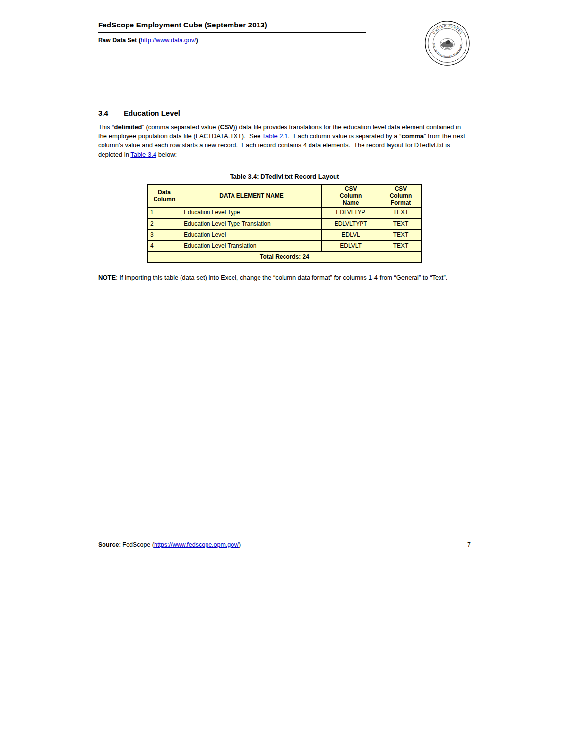FedScope Employment Cube (September 2013)
Raw Data Set (http://www.data.gov/)
UNITED STATES OFFICE OF PERSONNEL MANAGEMENT
3.4 Education Level
This “delimited” (comma separated value (CSV)) data file provides translations for the education level data element contained in the employee population data file (FACTDATA.TXT). See Table 2.1. Each column value is separated by a “comma” from the next column's value and each row starts a new record. Each record contains 4 data elements. The record layout for DTedlvl.txt is depicted in Table 3.4 below:
Table 3.4: DTedlvl.txt Record Layout
| Data Column | DATA ELEMENT NAME | CSV Column Name | CSV Column Format |
| --- | --- | --- | --- |
| 1 | Education Level Type | EDLVLTYP | TEXT |
| 2 | Education Level Type Translation | EDLVLTYPT | TEXT |
| 3 | Education Level | EDLVL | TEXT |
| 4 | Education Level Translation | EDLVLT | TEXT |
| Total Records: 24 |
NOTE: If importing this table (data set) into Excel, change the “column data format” for columns 1-4 from “General” to “Text”.
Source: FedScope (https://www.fedscope.opm.gov/)
7